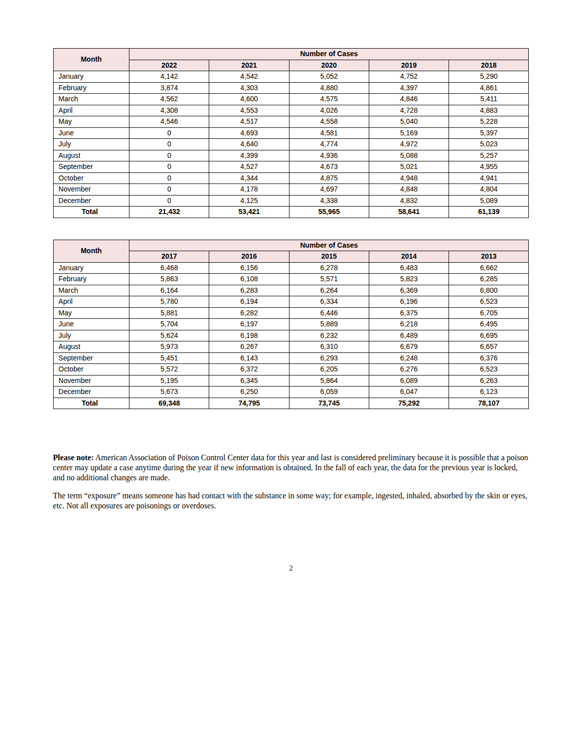| Month | Number of Cases |
| --- | --- |
| 2022 | 2021 | 2020 | 2019 | 2018 |
| January | 4,142 | 4,542 | 5,052 | 4,752 | 5,290 |
| February | 3,874 | 4,303 | 4,880 | 4,397 | 4,861 |
| March | 4,562 | 4,600 | 4,575 | 4,846 | 5,411 |
| April | 4,308 | 4,553 | 4,026 | 4,728 | 4,883 |
| May | 4,546 | 4,517 | 4,558 | 5,040 | 5,228 |
| June | 0 | 4,693 | 4,581 | 5,169 | 5,397 |
| July | 0 | 4,640 | 4,774 | 4,972 | 5,023 |
| August | 0 | 4,399 | 4,936 | 5,088 | 5,257 |
| September | 0 | 4,527 | 4,673 | 5,021 | 4,955 |
| October | 0 | 4,344 | 4,875 | 4,948 | 4,941 |
| November | 0 | 4,178 | 4,697 | 4,848 | 4,804 |
| December | 0 | 4,125 | 4,338 | 4,832 | 5,089 |
| Total | 21,432 | 53,421 | 55,965 | 58,641 | 61,139 |
| Month | Number of Cases |
| --- | --- |
| 2017 | 2016 | 2015 | 2014 | 2013 |
| January | 6,468 | 6,156 | 6,278 | 6,483 | 6,662 |
| February | 5,863 | 6,108 | 5,571 | 5,823 | 6,285 |
| March | 6,164 | 6,283 | 6,264 | 6,369 | 6,800 |
| April | 5,780 | 6,194 | 6,334 | 6,196 | 6,523 |
| May | 5,881 | 6,282 | 6,446 | 6,375 | 6,705 |
| June | 5,704 | 6,197 | 5,889 | 6,218 | 6,495 |
| July | 5,624 | 6,198 | 6,232 | 6,489 | 6,695 |
| August | 5,973 | 6,267 | 6,310 | 6,679 | 6,657 |
| September | 5,451 | 6,143 | 6,293 | 6,248 | 6,376 |
| October | 5,572 | 6,372 | 6,205 | 6,276 | 6,523 |
| November | 5,195 | 6,345 | 5,864 | 6,089 | 6,263 |
| December | 5,673 | 6,250 | 6,059 | 6,047 | 6,123 |
| Total | 69,348 | 74,795 | 73,745 | 75,292 | 78,107 |
Please note: American Association of Poison Control Center data for this year and last is considered preliminary because it is possible that a poison center may update a case anytime during the year if new information is obtained. In the fall of each year, the data for the previous year is locked, and no additional changes are made.
The term “exposure” means someone has had contact with the substance in some way; for example, ingested, inhaled, absorbed by the skin or eyes, etc. Not all exposures are poisonings or overdoses.
2